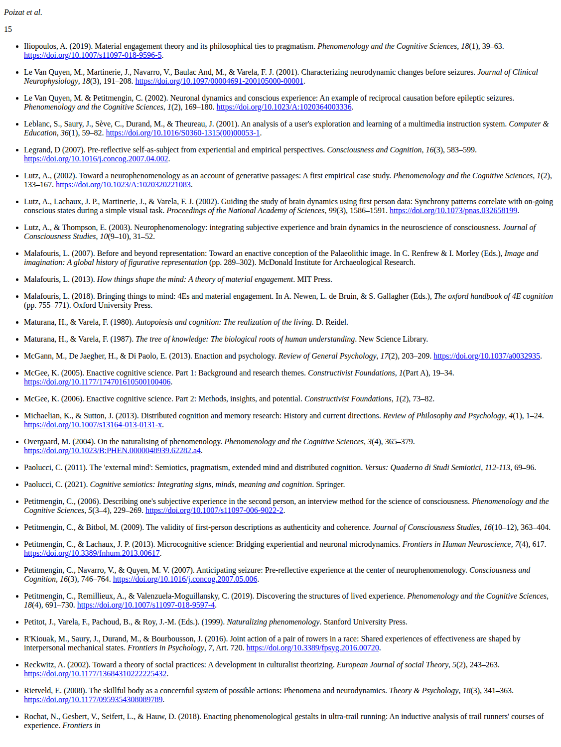Poizat et al.
15
Iliopoulos, A. (2019). Material engagement theory and its philosophical ties to pragmatism. Phenomenology and the Cognitive Sciences, 18(1), 39–63. https://doi.org/10.1007/s11097-018-9596-5.
Le Van Quyen, M., Martinerie, J., Navarro, V., Baulac And, M., & Varela, F. J. (2001). Characterizing neurodynamic changes before seizures. Journal of Clinical Neurophysiology, 18(3), 191–208. https://doi.org/10.1097/00004691-200105000-00001.
Le Van Quyen, M. & Petitmengin, C. (2002). Neuronal dynamics and conscious experience: An example of reciprocal causation before epileptic seizures. Phenomenology and the Cognitive Sciences, 1(2), 169–180. https://doi.org/10.1023/A:1020364003336.
Leblanc, S., Saury, J., Sève, C., Durand, M., & Theureau, J. (2001). An analysis of a user's exploration and learning of a multimedia instruction system. Computer & Education, 36(1), 59–82. https://doi.org/10.1016/S0360-1315(00)00053-1.
Legrand, D (2007). Pre-reflective self-as-subject from experiential and empirical perspectives. Consciousness and Cognition, 16(3), 583–599. https://doi.org/10.1016/j.concog.2007.04.002.
Lutz, A., (2002). Toward a neurophenomenology as an account of generative passages: A first empirical case study. Phenomenology and the Cognitive Sciences, 1(2), 133–167. https://doi.org/10.1023/A:1020320221083.
Lutz, A., Lachaux, J. P., Martinerie, J., & Varela, F. J. (2002). Guiding the study of brain dynamics using first person data: Synchrony patterns correlate with on-going conscious states during a simple visual task. Proceedings of the National Academy of Sciences, 99(3), 1586–1591. https://doi.org/10.1073/pnas.032658199.
Lutz, A., & Thompson, E. (2003). Neurophenomenology: integrating subjective experience and brain dynamics in the neuroscience of consciousness. Journal of Consciousness Studies, 10(9–10), 31–52.
Malafouris, L. (2007). Before and beyond representation: Toward an enactive conception of the Palaeolithic image. In C. Renfrew & I. Morley (Eds.), Image and imagination: A global history of figurative representation (pp. 289–302). McDonald Institute for Archaeological Research.
Malafouris, L. (2013). How things shape the mind: A theory of material engagement. MIT Press.
Malafouris, L. (2018). Bringing things to mind: 4Es and material engagement. In A. Newen, L. de Bruin, & S. Gallagher (Eds.), The oxford handbook of 4E cognition (pp. 755–771). Oxford University Press.
Maturana, H., & Varela, F. (1980). Autopoiesis and cognition: The realization of the living. D. Reidel.
Maturana, H., & Varela, F. (1987). The tree of knowledge: The biological roots of human understanding. New Science Library.
McGann, M., De Jaegher, H., & Di Paolo, E. (2013). Enaction and psychology. Review of General Psychology, 17(2), 203–209. https://doi.org/10.1037/a0032935.
McGee, K. (2005). Enactive cognitive science. Part 1: Background and research themes. Constructivist Foundations, 1(Part A), 19–34. https://doi.org/10.1177/174701610500100406.
McGee, K. (2006). Enactive cognitive science. Part 2: Methods, insights, and potential. Constructivist Foundations, 1(2), 73–82.
Michaelian, K., & Sutton, J. (2013). Distributed cognition and memory research: History and current directions. Review of Philosophy and Psychology, 4(1), 1–24. https://doi.org/10.1007/s13164-013-0131-x.
Overgaard, M. (2004). On the naturalising of phenomenology. Phenomenology and the Cognitive Sciences, 3(4), 365–379. https://doi.org/10.1023/B:PHEN.0000048939.62282.a4.
Paolucci, C. (2011). The 'external mind': Semiotics, pragmatism, extended mind and distributed cognition. Versus: Quaderno di Studi Semiotici, 112-113, 69–96.
Paolucci, C. (2021). Cognitive semiotics: Integrating signs, minds, meaning and cognition. Springer.
Petitmengin, C., (2006). Describing one's subjective experience in the second person, an interview method for the science of consciousness. Phenomenology and the Cognitive Sciences, 5(3–4), 229–269. https://doi.org/10.1007/s11097-006-9022-2.
Petitmengin, C., & Bitbol, M. (2009). The validity of first-person descriptions as authenticity and coherence. Journal of Consciousness Studies, 16(10–12), 363–404.
Petitmengin, C., & Lachaux, J. P. (2013). Microcognitive science: Bridging experiential and neuronal microdynamics. Frontiers in Human Neuroscience, 7(4), 617. https://doi.org/10.3389/fnhum.2013.00617.
Petitmengin, C., Navarro, V., & Quyen, M. V. (2007). Anticipating seizure: Pre-reflective experience at the center of neurophenomenology. Consciousness and Cognition, 16(3), 746–764. https://doi.org/10.1016/j.concog.2007.05.006.
Petitmengin, C., Remillieux, A., & Valenzuela-Moguillansky, C. (2019). Discovering the structures of lived experience. Phenomenology and the Cognitive Sciences, 18(4), 691–730. https://doi.org/10.1007/s11097-018-9597-4.
Petitot, J., Varela, F., Pachoud, B., & Roy, J.-M. (Eds.). (1999). Naturalizing phenomenology. Stanford University Press.
R'Kiouak, M., Saury, J., Durand, M., & Bourbousson, J. (2016). Joint action of a pair of rowers in a race: Shared experiences of effectiveness are shaped by interpersonal mechanical states. Frontiers in Psychology, 7, Art. 720. https://doi.org/10.3389/fpsyg.2016.00720.
Reckwitz, A. (2002). Toward a theory of social practices: A development in culturalist theorizing. European Journal of social Theory, 5(2), 243–263. https://doi.org/10.1177/13684310222225432.
Rietveld, E. (2008). The skillful body as a concernful system of possible actions: Phenomena and neurodynamics. Theory & Psychology, 18(3), 341–363. https://doi.org/10.1177/0959354308089789.
Rochat, N., Gesbert, V., Seifert, L., & Hauw, D. (2018). Enacting phenomenological gestalts in ultra-trail running: An inductive analysis of trail runners' courses of experience. Frontiers in